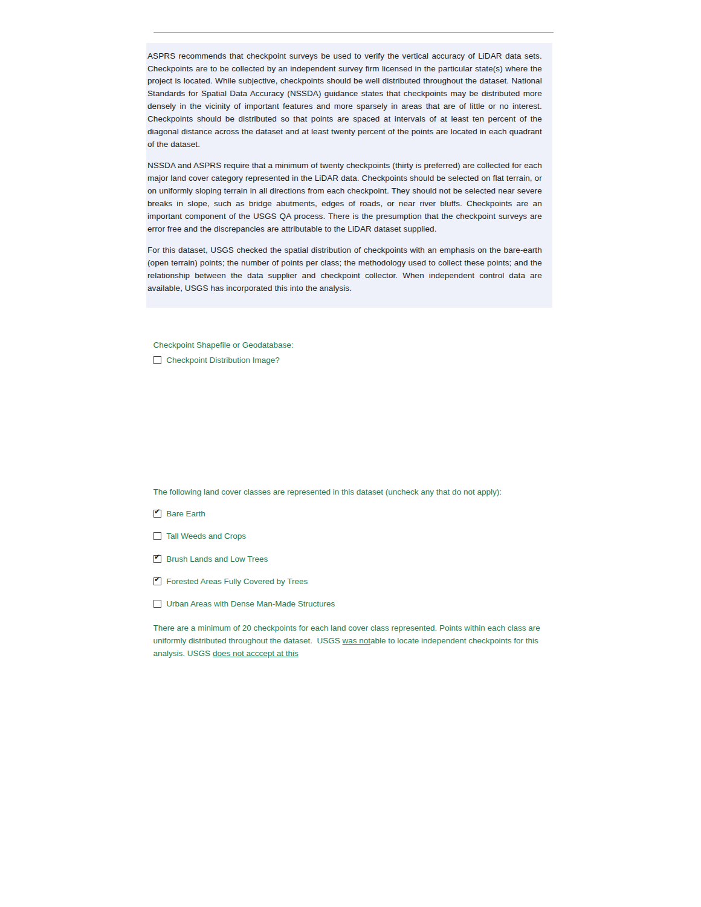ASPRS recommends that checkpoint surveys be used to verify the vertical accuracy of LiDAR data sets. Checkpoints are to be collected by an independent survey firm licensed in the particular state(s) where the project is located. While subjective, checkpoints should be well distributed throughout the dataset. National Standards for Spatial Data Accuracy (NSSDA) guidance states that checkpoints may be distributed more densely in the vicinity of important features and more sparsely in areas that are of little or no interest. Checkpoints should be distributed so that points are spaced at intervals of at least ten percent of the diagonal distance across the dataset and at least twenty percent of the points are located in each quadrant of the dataset.
NSSDA and ASPRS require that a minimum of twenty checkpoints (thirty is preferred) are collected for each major land cover category represented in the LiDAR data. Checkpoints should be selected on flat terrain, or on uniformly sloping terrain in all directions from each checkpoint. They should not be selected near severe breaks in slope, such as bridge abutments, edges of roads, or near river bluffs. Checkpoints are an important component of the USGS QA process. There is the presumption that the checkpoint surveys are error free and the discrepancies are attributable to the LiDAR dataset supplied.
For this dataset, USGS checked the spatial distribution of checkpoints with an emphasis on the bare-earth (open terrain) points; the number of points per class; the methodology used to collect these points; and the relationship between the data supplier and checkpoint collector. When independent control data are available, USGS has incorporated this into the analysis.
Checkpoint Shapefile or Geodatabase:
Checkpoint Distribution Image?
The following land cover classes are represented in this dataset (uncheck any that do not apply):
Bare Earth
Tall Weeds and Crops
Brush Lands and Low Trees
Forested Areas Fully Covered by Trees
Urban Areas with Dense Man-Made Structures
There are a minimum of 20 checkpoints for each land cover class represented. Points within each class are uniformly distributed throughout the dataset. USGS was notable to locate independent checkpoints for this analysis. USGS does not acccept at this